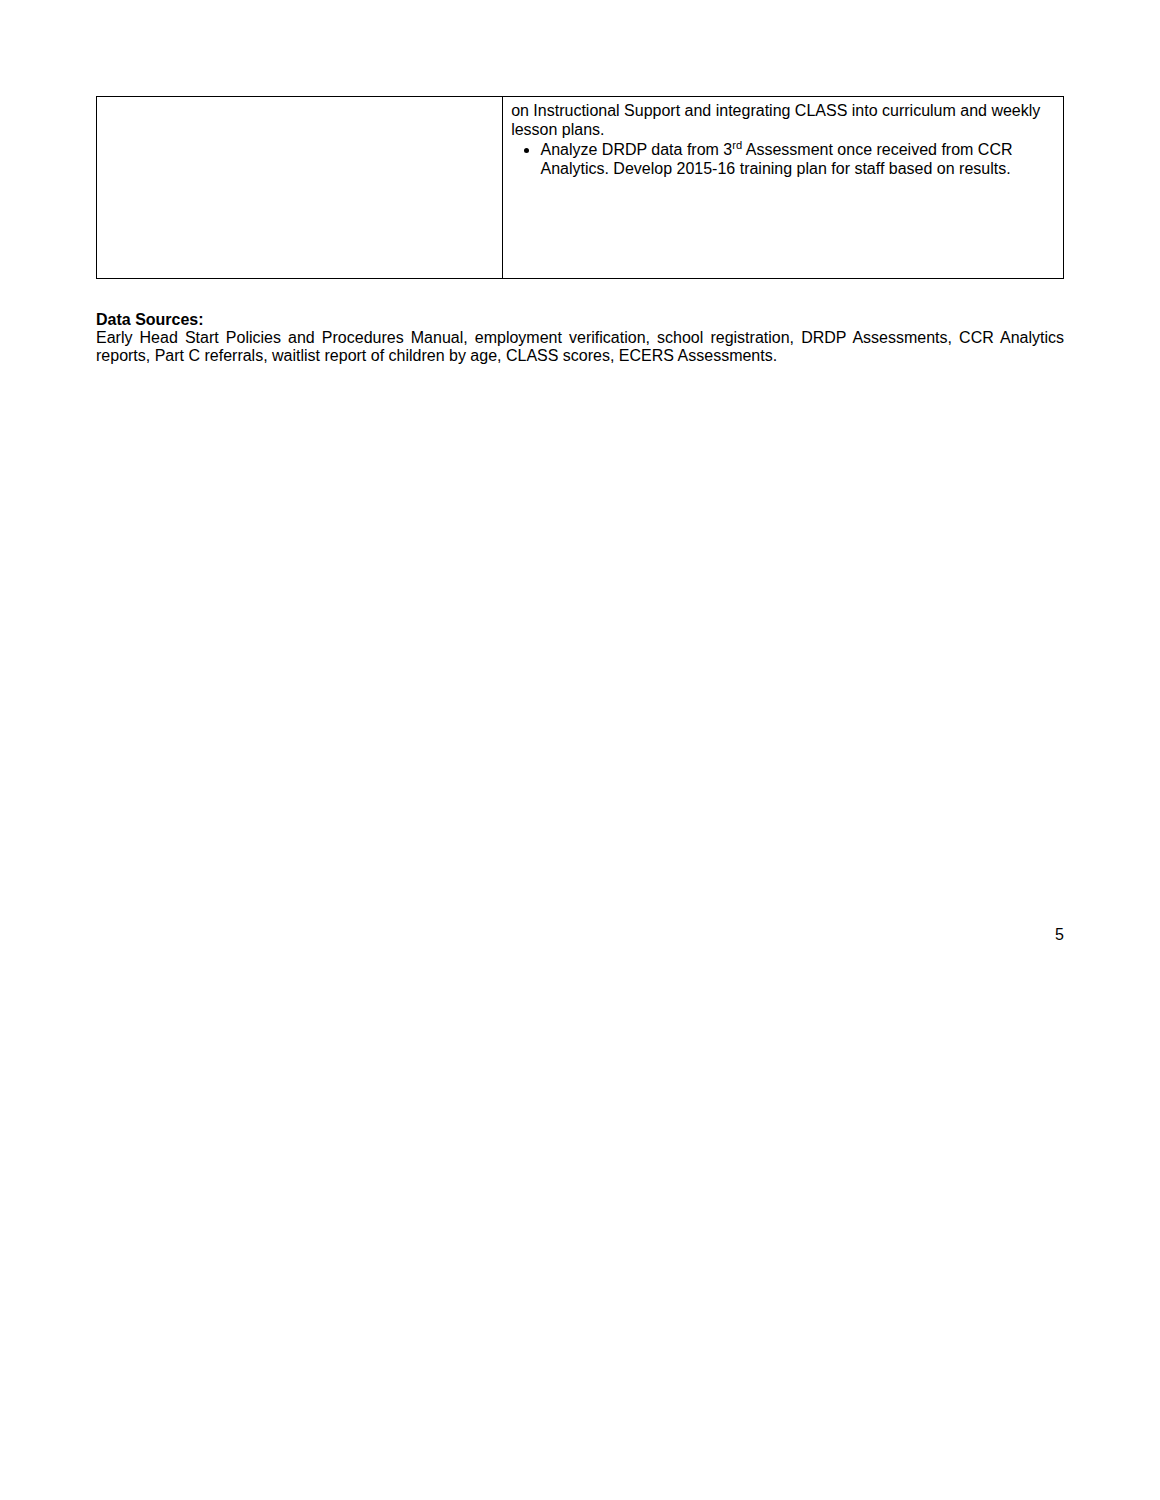| | on Instructional Support and integrating CLASS into curriculum and weekly lesson plans. Analyze DRDP data from 3 rd Assessment once received from CCR Analytics. Develop 2015-16 training plan for staff based on results. |
Data Sources:
Early Head Start Policies and Procedures Manual, employment verification, school registration, DRDP Assessments, CCR Analytics reports, Part C referrals, waitlist report of children by age, CLASS scores, ECERS Assessments.
5